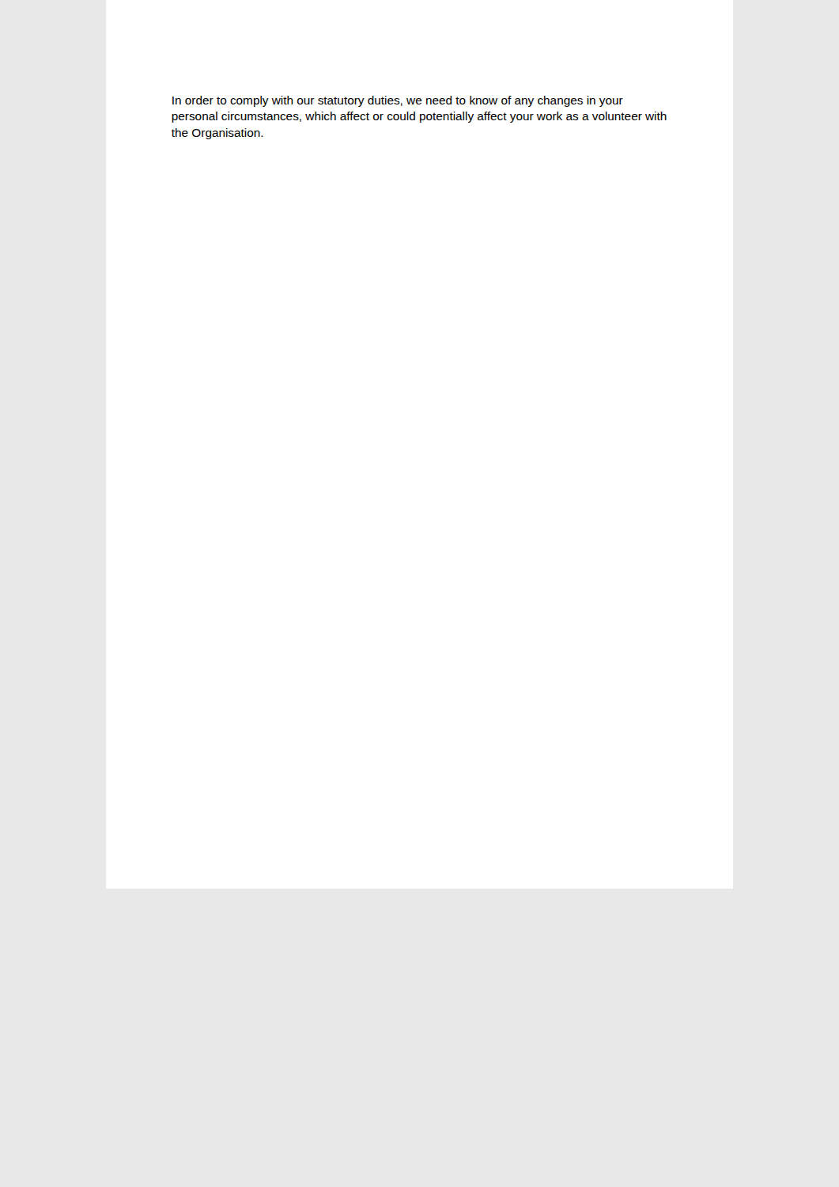In order to comply with our statutory duties, we need to know of any changes in your personal circumstances, which affect or could potentially affect your work as a volunteer with the Organisation.